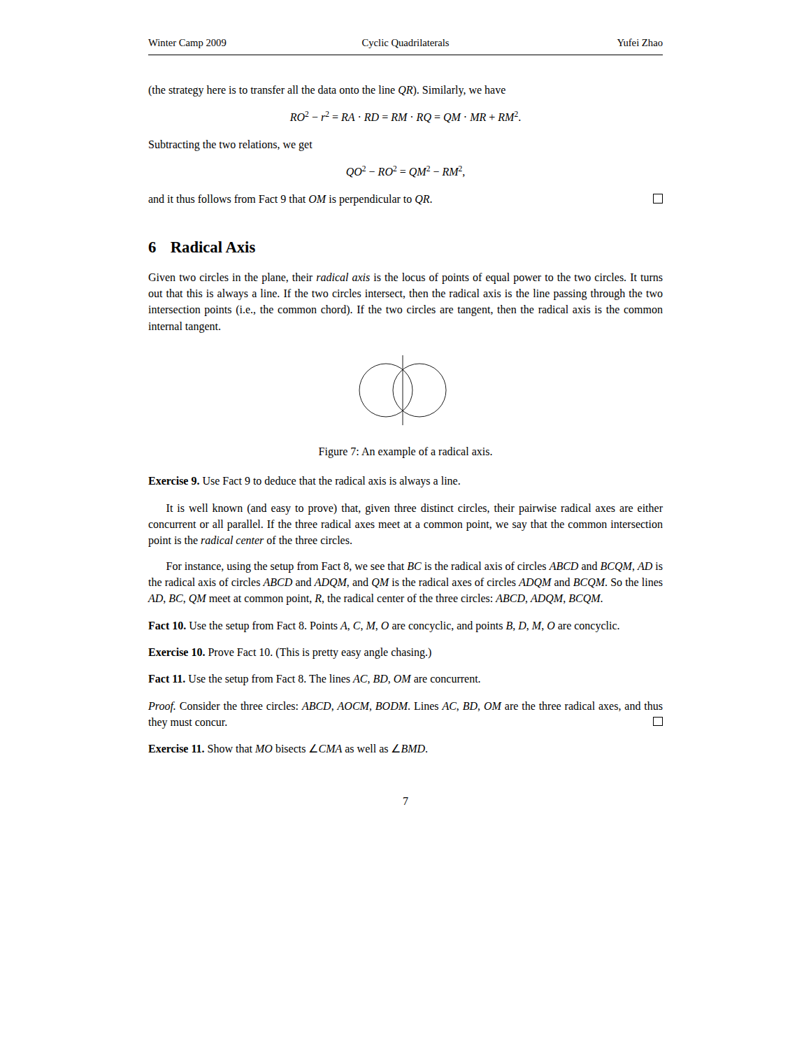Winter Camp 2009
Cyclic Quadrilaterals
Yufei Zhao
(the strategy here is to transfer all the data onto the line QR). Similarly, we have
RO2 − r2 = RA · RD = RM · RQ = QM · MR + RM2.
Subtracting the two relations, we get
QO2 − RO2 = QM2 − RM2,
and it thus follows from Fact 9 that OM is perpendicular to QR.
6 Radical Axis
Given two circles in the plane, their radical axis is the locus of points of equal power to the two circles. It turns out that this is always a line. If the two circles intersect, then the radical axis is the line passing through the two intersection points (i.e., the common chord). If the two circles are tangent, then the radical axis is the common internal tangent.
Figure 7: An example of a radical axis.
Exercise 9. Use Fact 9 to deduce that the radical axis is always a line.
It is well known (and easy to prove) that, given three distinct circles, their pairwise radical axes are either concurrent or all parallel. If the three radical axes meet at a common point, we say that the common intersection point is the radical center of the three circles.
For instance, using the setup from Fact 8, we see that BC is the radical axis of circles ABCD and BCQM, AD is the radical axis of circles ABCD and ADQM, and QM is the radical axes of circles ADQM and BCQM. So the lines AD, BC, QM meet at common point, R, the radical center of the three circles: ABCD, ADQM, BCQM.
Fact 10. Use the setup from Fact 8. Points A, C, M, O are concyclic, and points B, D, M, O are concyclic.
Exercise 10. Prove Fact 10. (This is pretty easy angle chasing.)
Fact 11. Use the setup from Fact 8. The lines AC, BD, OM are concurrent.
Proof. Consider the three circles: ABCD, AOCM, BODM. Lines AC, BD, OM are the three radical axes, and thus they must concur.
Exercise 11. Show that MO bisects ∠CMA as well as ∠BMD.
7